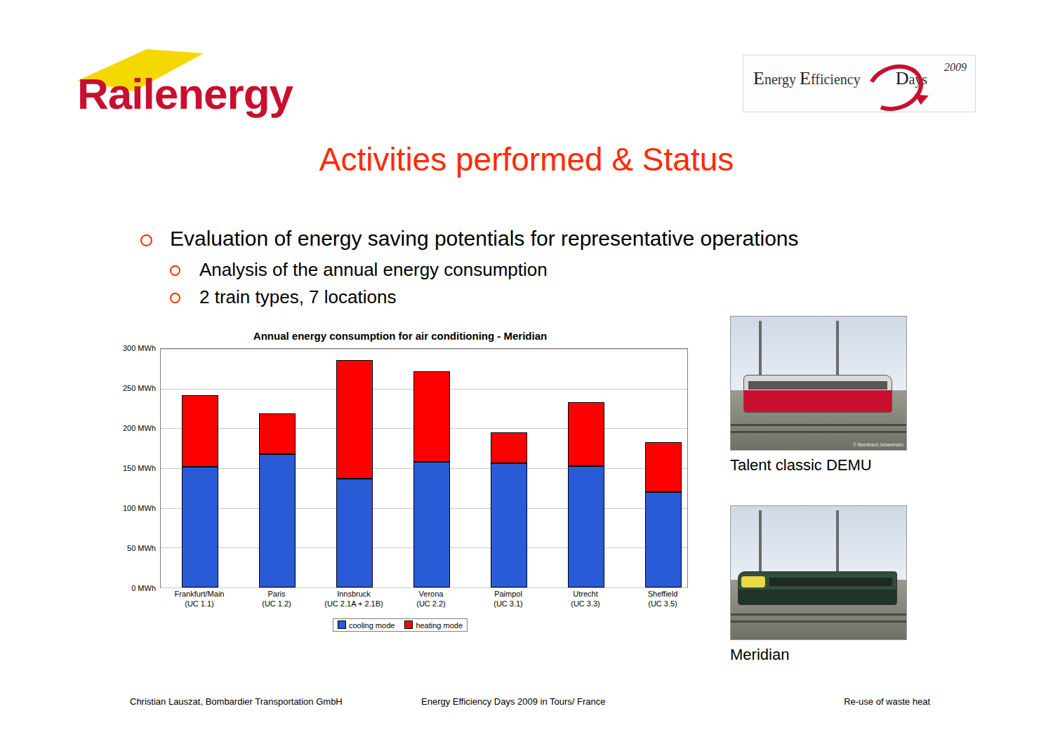Rail energy
2009
Energy Efficiency Days
Activities performed & Status
Evaluation of energy saving potentials for representative operations
Analysis of the annual energy consumption
2 train types, 7 locations
Annual energy consumption for air conditioning - Meridian
300 MWh
250 MWh
200 MWh
150 MWh
100 MWh
50 MWh
0 MWh
Frankfurt/Main
(UC 1.1)
Paris
(UC 1.2)
Innsbruck
(UC 2.1A + 2.1B)
Verona
(UC 2.2)
Paimpol
(UC 3.1)
Utrecht
(UC 3.3)
Sheffield
(UC 3.5)
cooling mode heating mode
© Bernhard Johannsen
Talent classic DEMU
Meridian
Christian Lauszat, Bombardier Transportation GmbH
Energy Efficiency Days 2009 in Tours/ France
Re-use of waste heat